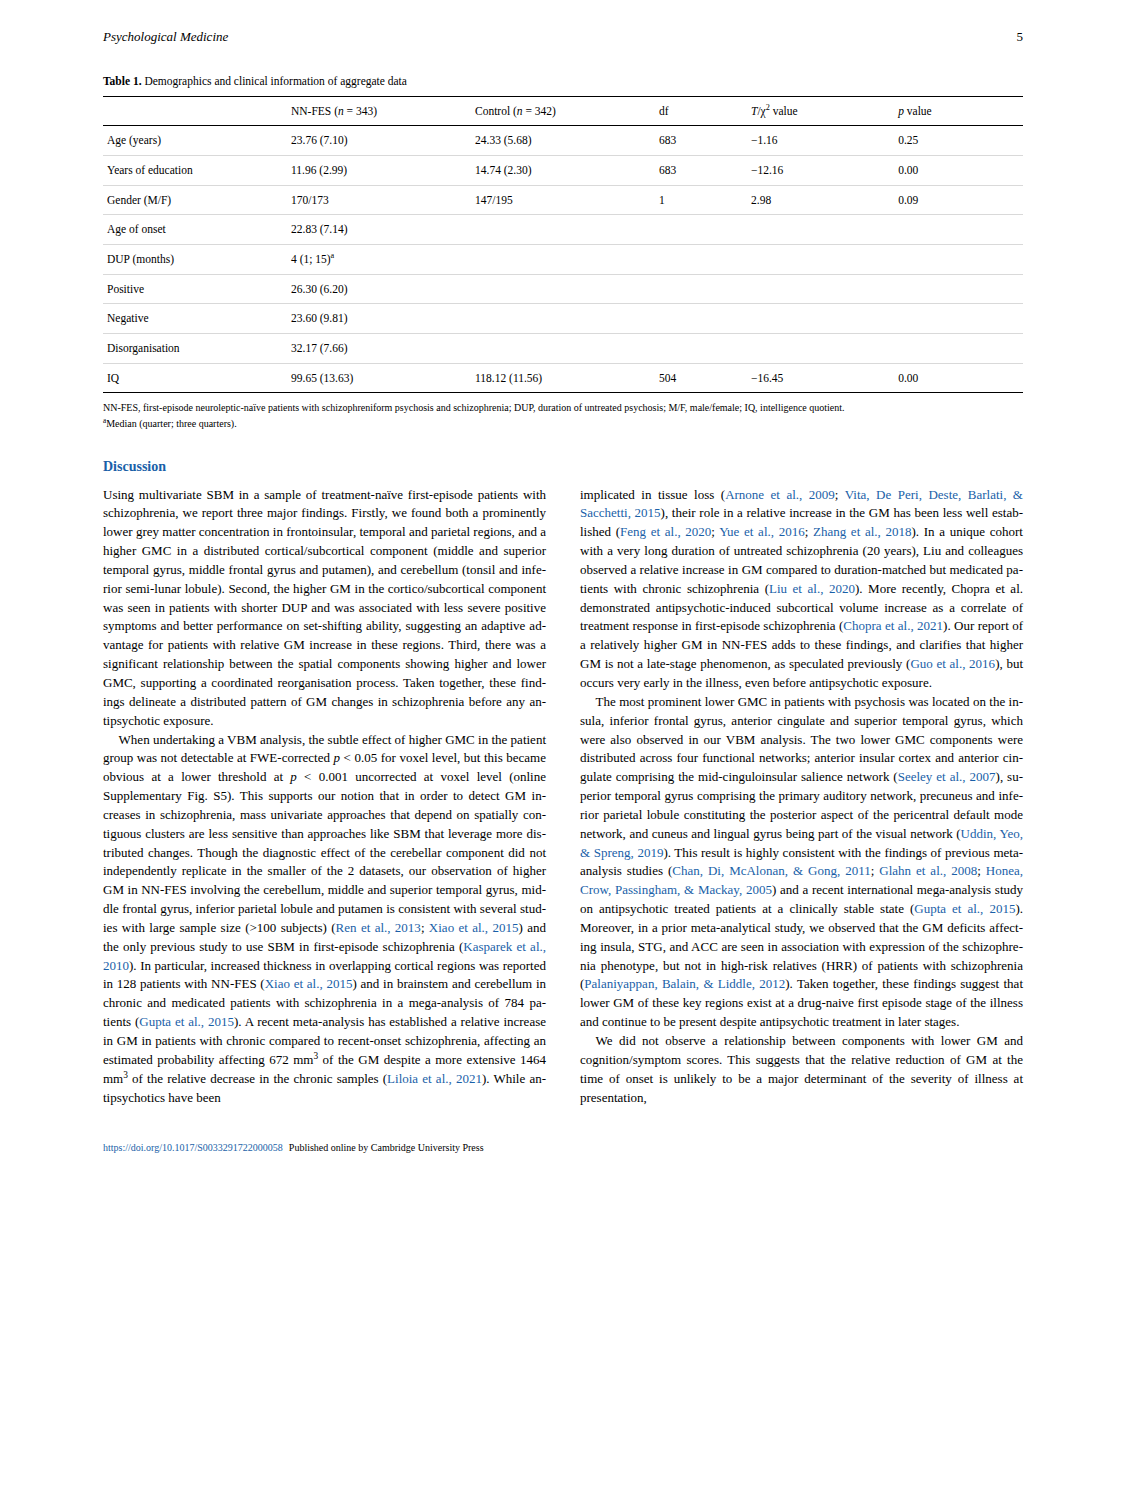Psychological Medicine
5
Table 1. Demographics and clinical information of aggregate data
| | NN-FES ( n = 343) | Control ( n = 342) | df | T /χ 2 value | p value |
| --- | --- | --- | --- | --- | --- |
| Age (years) | 23.76 (7.10) | 24.33 (5.68) | 683 | −1.16 | 0.25 |
| Years of education | 11.96 (2.99) | 14.74 (2.30) | 683 | −12.16 | 0.00 |
| Gender (M/F) | 170/173 | 147/195 | 1 | 2.98 | 0.09 |
| Age of onset | 22.83 (7.14) | | | | |
| DUP (months) | 4 (1; 15) a | | | | |
| Positive | 26.30 (6.20) | | | | |
| Negative | 23.60 (9.81) | | | | |
| Disorganisation | 32.17 (7.66) | | | | |
| IQ | 99.65 (13.63) | 118.12 (11.56) | 504 | −16.45 | 0.00 |
NN-FES, first-episode neuroleptic-naïve patients with schizophreniform psychosis and schizophrenia; DUP, duration of untreated psychosis; M/F, male/female; IQ, intelligence quotient.
aMedian (quarter; three quarters).
Discussion
Using multivariate SBM in a sample of treatment-naïve first-episode patients with schizophrenia, we report three major findings. Firstly, we found both a prominently lower grey matter concentration in frontoinsular, temporal and parietal regions, and a higher GMC in a distributed cortical/subcortical component (middle and superior temporal gyrus, middle frontal gyrus and putamen), and cerebellum (tonsil and inferior semi-lunar lobule). Second, the higher GM in the cortico/subcortical component was seen in patients with shorter DUP and was associated with less severe positive symptoms and better performance on set-shifting ability, suggesting an adaptive advantage for patients with relative GM increase in these regions. Third, there was a significant relationship between the spatial components showing higher and lower GMC, supporting a coordinated reorganisation process. Taken together, these findings delineate a distributed pattern of GM changes in schizophrenia before any antipsychotic exposure.
When undertaking a VBM analysis, the subtle effect of higher GMC in the patient group was not detectable at FWE-corrected p < 0.05 for voxel level, but this became obvious at a lower threshold at p < 0.001 uncorrected at voxel level (online Supplementary Fig. S5). This supports our notion that in order to detect GM increases in schizophrenia, mass univariate approaches that depend on spatially contiguous clusters are less sensitive than approaches like SBM that leverage more distributed changes. Though the diagnostic effect of the cerebellar component did not independently replicate in the smaller of the 2 datasets, our observation of higher GM in NN-FES involving the cerebellum, middle and superior temporal gyrus, middle frontal gyrus, inferior parietal lobule and putamen is consistent with several studies with large sample size (>100 subjects) (Ren et al., 2013; Xiao et al., 2015) and the only previous study to use SBM in first-episode schizophrenia (Kasparek et al., 2010). In particular, increased thickness in overlapping cortical regions was reported in 128 patients with NN-FES (Xiao et al., 2015) and in brainstem and cerebellum in chronic and medicated patients with schizophrenia in a mega-analysis of 784 patients (Gupta et al., 2015). A recent meta-analysis has established a relative increase in GM in patients with chronic compared to recent-onset schizophrenia, affecting an estimated probability affecting 672 mm3 of the GM despite a more extensive 1464 mm3 of the relative decrease in the chronic samples (Liloia et al., 2021). While antipsychotics have been
implicated in tissue loss (Arnone et al., 2009; Vita, De Peri, Deste, Barlati, & Sacchetti, 2015), their role in a relative increase in the GM has been less well established (Feng et al., 2020; Yue et al., 2016; Zhang et al., 2018). In a unique cohort with a very long duration of untreated schizophrenia (20 years), Liu and colleagues observed a relative increase in GM compared to duration-matched but medicated patients with chronic schizophrenia (Liu et al., 2020). More recently, Chopra et al. demonstrated antipsychotic-induced subcortical volume increase as a correlate of treatment response in first-episode schizophrenia (Chopra et al., 2021). Our report of a relatively higher GM in NN-FES adds to these findings, and clarifies that higher GM is not a late-stage phenomenon, as speculated previously (Guo et al., 2016), but occurs very early in the illness, even before antipsychotic exposure.
The most prominent lower GMC in patients with psychosis was located on the insula, inferior frontal gyrus, anterior cingulate and superior temporal gyrus, which were also observed in our VBM analysis. The two lower GMC components were distributed across four functional networks; anterior insular cortex and anterior cingulate comprising the mid-cinguloinsular salience network (Seeley et al., 2007), superior temporal gyrus comprising the primary auditory network, precuneus and inferior parietal lobule constituting the posterior aspect of the pericentral default mode network, and cuneus and lingual gyrus being part of the visual network (Uddin, Yeo, & Spreng, 2019). This result is highly consistent with the findings of previous meta-analysis studies (Chan, Di, McAlonan, & Gong, 2011; Glahn et al., 2008; Honea, Crow, Passingham, & Mackay, 2005) and a recent international mega-analysis study on antipsychotic treated patients at a clinically stable state (Gupta et al., 2015). Moreover, in a prior meta-analytical study, we observed that the GM deficits affecting insula, STG, and ACC are seen in association with expression of the schizophrenia phenotype, but not in high-risk relatives (HRR) of patients with schizophrenia (Palaniyappan, Balain, & Liddle, 2012). Taken together, these findings suggest that lower GM of these key regions exist at a drug-naive first episode stage of the illness and continue to be present despite antipsychotic treatment in later stages.
We did not observe a relationship between components with lower GM and cognition/symptom scores. This suggests that the relative reduction of GM at the time of onset is unlikely to be a major determinant of the severity of illness at presentation,
https://doi.org/10.1017/S0033291722000058 Published online by Cambridge University Press